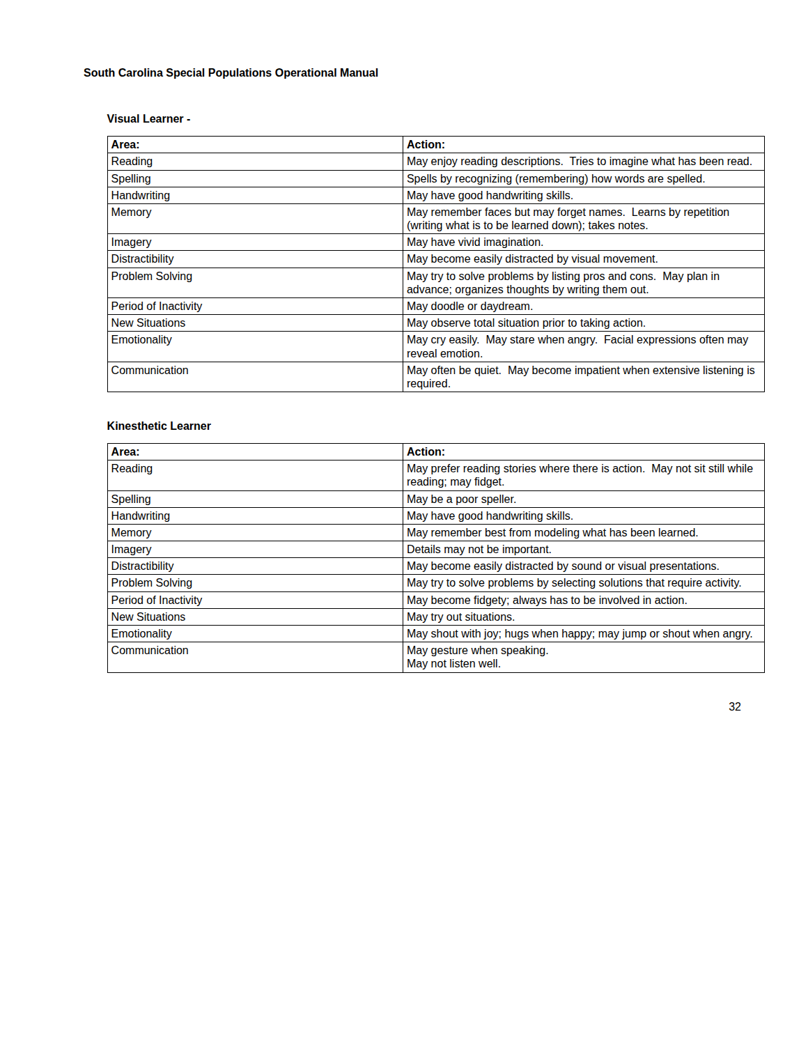South Carolina Special Populations Operational Manual
Visual Learner -
| Area: | Action: |
| --- | --- |
| Reading | May enjoy reading descriptions. Tries to imagine what has been read. |
| Spelling | Spells by recognizing (remembering) how words are spelled. |
| Handwriting | May have good handwriting skills. |
| Memory | May remember faces but may forget names. Learns by repetition (writing what is to be learned down); takes notes. |
| Imagery | May have vivid imagination. |
| Distractibility | May become easily distracted by visual movement. |
| Problem Solving | May try to solve problems by listing pros and cons. May plan in advance; organizes thoughts by writing them out. |
| Period of Inactivity | May doodle or daydream. |
| New Situations | May observe total situation prior to taking action. |
| Emotionality | May cry easily. May stare when angry. Facial expressions often may reveal emotion. |
| Communication | May often be quiet. May become impatient when extensive listening is required. |
Kinesthetic Learner
| Area: | Action: |
| --- | --- |
| Reading | May prefer reading stories where there is action. May not sit still while reading; may fidget. |
| Spelling | May be a poor speller. |
| Handwriting | May have good handwriting skills. |
| Memory | May remember best from modeling what has been learned. |
| Imagery | Details may not be important. |
| Distractibility | May become easily distracted by sound or visual presentations. |
| Problem Solving | May try to solve problems by selecting solutions that require activity. |
| Period of Inactivity | May become fidgety; always has to be involved in action. |
| New Situations | May try out situations. |
| Emotionality | May shout with joy; hugs when happy; may jump or shout when angry. |
| Communication | May gesture when speaking. May not listen well. |
32